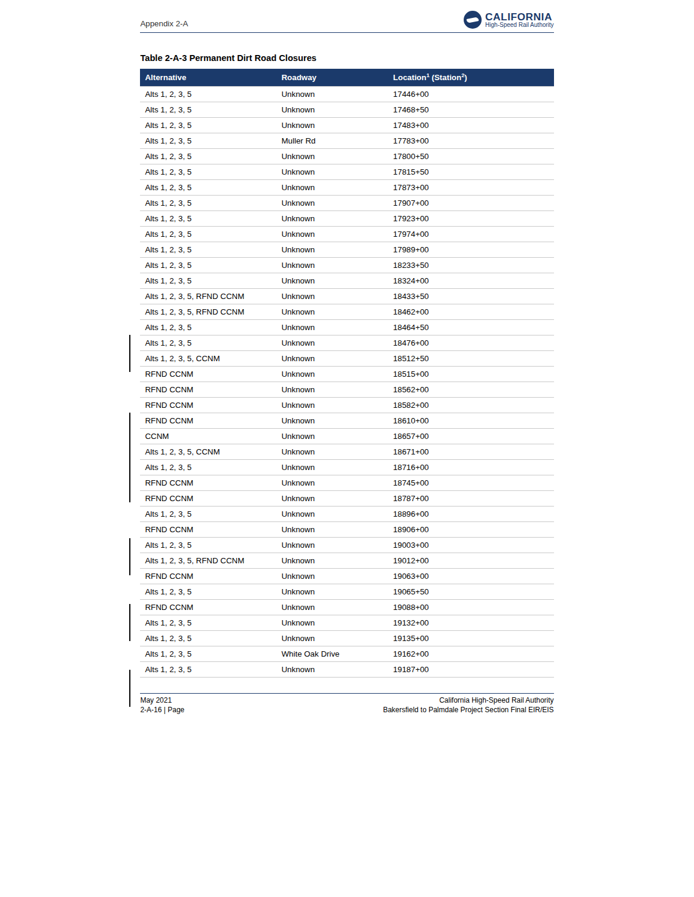Appendix 2-A
CALIFORNIA
High-Speed Rail Authority
Table 2-A-3 Permanent Dirt Road Closures
| Alternative | Roadway | Location 1 (Station 2 ) |
| --- | --- | --- |
| Alts 1, 2, 3, 5 | Unknown | 17446+00 |
| Alts 1, 2, 3, 5 | Unknown | 17468+50 |
| Alts 1, 2, 3, 5 | Unknown | 17483+00 |
| Alts 1, 2, 3, 5 | Muller Rd | 17783+00 |
| Alts 1, 2, 3, 5 | Unknown | 17800+50 |
| Alts 1, 2, 3, 5 | Unknown | 17815+50 |
| Alts 1, 2, 3, 5 | Unknown | 17873+00 |
| Alts 1, 2, 3, 5 | Unknown | 17907+00 |
| Alts 1, 2, 3, 5 | Unknown | 17923+00 |
| Alts 1, 2, 3, 5 | Unknown | 17974+00 |
| Alts 1, 2, 3, 5 | Unknown | 17989+00 |
| Alts 1, 2, 3, 5 | Unknown | 18233+50 |
| Alts 1, 2, 3, 5 | Unknown | 18324+00 |
| Alts 1, 2, 3, 5, RFND CCNM | Unknown | 18433+50 |
| Alts 1, 2, 3, 5, RFND CCNM | Unknown | 18462+00 |
| Alts 1, 2, 3, 5 | Unknown | 18464+50 |
| Alts 1, 2, 3, 5 | Unknown | 18476+00 |
| Alts 1, 2, 3, 5, CCNM | Unknown | 18512+50 |
| RFND CCNM | Unknown | 18515+00 |
| RFND CCNM | Unknown | 18562+00 |
| RFND CCNM | Unknown | 18582+00 |
| RFND CCNM | Unknown | 18610+00 |
| CCNM | Unknown | 18657+00 |
| Alts 1, 2, 3, 5, CCNM | Unknown | 18671+00 |
| Alts 1, 2, 3, 5 | Unknown | 18716+00 |
| RFND CCNM | Unknown | 18745+00 |
| RFND CCNM | Unknown | 18787+00 |
| Alts 1, 2, 3, 5 | Unknown | 18896+00 |
| RFND CCNM | Unknown | 18906+00 |
| Alts 1, 2, 3, 5 | Unknown | 19003+00 |
| Alts 1, 2, 3, 5, RFND CCNM | Unknown | 19012+00 |
| RFND CCNM | Unknown | 19063+00 |
| Alts 1, 2, 3, 5 | Unknown | 19065+50 |
| RFND CCNM | Unknown | 19088+00 |
| Alts 1, 2, 3, 5 | Unknown | 19132+00 |
| Alts 1, 2, 3, 5 | Unknown | 19135+00 |
| Alts 1, 2, 3, 5 | White Oak Drive | 19162+00 |
| Alts 1, 2, 3, 5 | Unknown | 19187+00 |
May 2021
California High-Speed Rail Authority
2-A-16 | Page
Bakersfield to Palmdale Project Section Final EIR/EIS